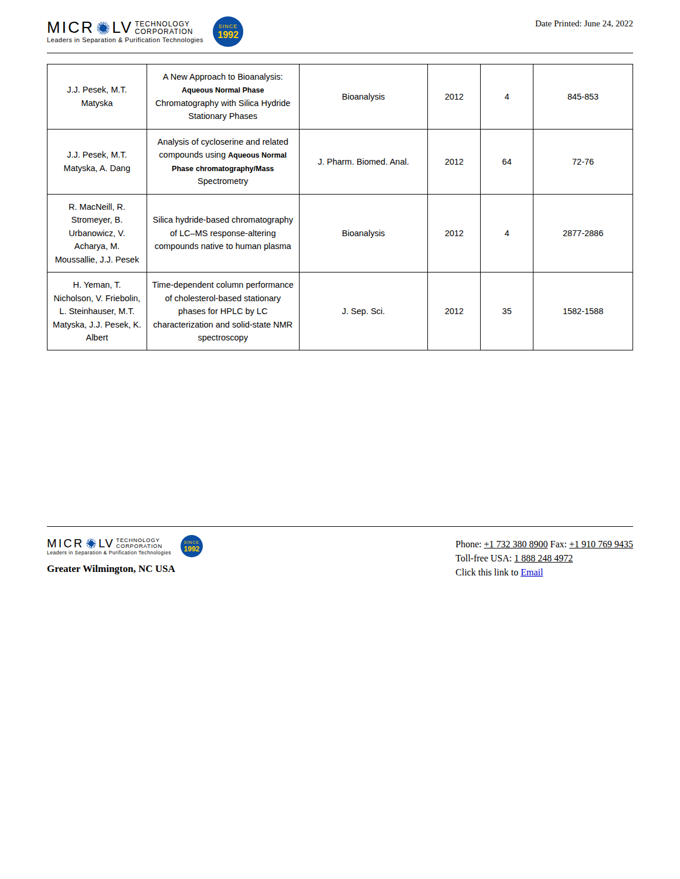MICR LV TECHNOLOGY
CORPORATION
Leaders in Separation & Purification Technologies
SINCE 1992
Date Printed: June 24, 2022
| J.J. Pesek, M.T. Matyska | A New Approach to Bioanalysis: Aqueous Normal Phase Chromatography with Silica Hydride Stationary Phases | Bioanalysis | 2012 | 4 | 845-853 |
| J.J. Pesek, M.T. Matyska, A. Dang | Analysis of cycloserine and related compounds using A queous Normal Phase c hromatography/Mass Spectrometry | J. Pharm. Biomed. Anal. | 2012 | 64 | 72-76 |
| R. MacNeill, R. Stromeyer, B. Urbanowicz, V. Acharya, M. Moussallie, J.J. Pesek | Silica hydride-based chromatography of LC–MS response-altering compounds native to human plasma | Bioanalysis | 2012 | 4 | 2877-2886 |
| H. Yeman, T. Nicholson, V. Friebolin, L. Steinhauser, M.T. Matyska, J.J. Pesek, K. Albert | Time-dependent column performance of cholesterol-based stationary phases for HPLC by LC characterization and solid-state NMR spectroscopy | J. Sep. Sci. | 2012 | 35 | 1582-1588 |
MICR LV TECHNOLOGY
CORPORATION
Leaders in Separation & Purification Technologies
SINCE 1992
Greater Wilmington, NC USA
Phone: +1 732 380 8900 Fax: +1 910 769 9435
Toll-free USA: 1 888 248 4972
Click this link to Email